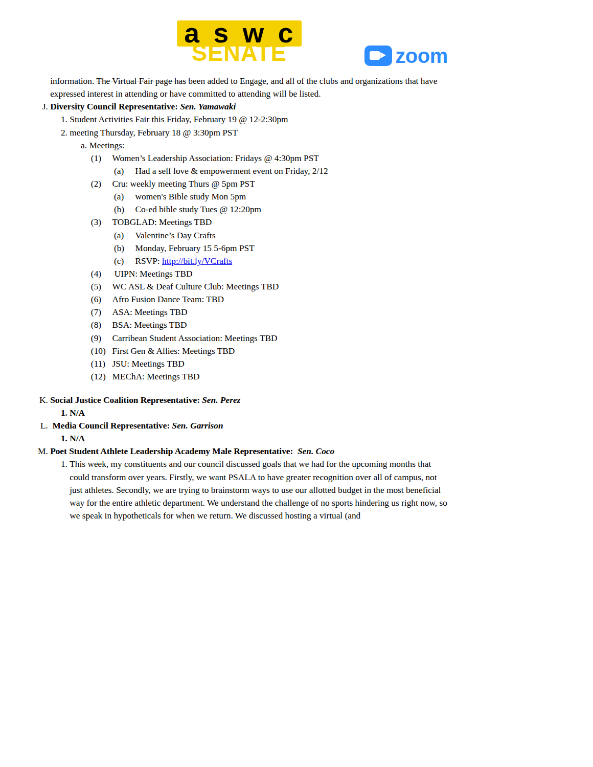a s w c
SENATE
zoom
information. The Virtual Fair page has been added to Engage, and all of the clubs and organizations that have expressed interest in attending or have committed to attending will be listed.
Diversity Council Representative: Sen. Yamawaki
Student Activities Fair this Friday, February 19 @ 12-2:30pm
meeting Thursday, February 18 @ 3:30pm PST
Meetings:
Women’s Leadership Association: Fridays @ 4:30pm PST
Had a self love & empowerment event on Friday, 2/12
Cru: weekly meeting Thurs @ 5pm PST
women's Bible study Mon 5pm
Co-ed bible study Tues @ 12:20pm
TOBGLAD: Meetings TBD
Valentine’s Day Crafts
Monday, February 15 5-6pm PST
RSVP: http://bit.ly/VCrafts
UIPN: Meetings TBD
WC ASL & Deaf Culture Club: Meetings TBD
Afro Fusion Dance Team: TBD
ASA: Meetings TBD
BSA: Meetings TBD
Carribean Student Association: Meetings TBD
First Gen & Allies: Meetings TBD
JSU: Meetings TBD
MEChA: Meetings TBD
Social Justice Coalition Representative: Sen. Perez
N/A
Media Council Representative: Sen. Garrison
N/A
Poet Student Athlete Leadership Academy Male Representative: Sen. Coco
This week, my constituents and our council discussed goals that we had for the upcoming months that could transform over years. Firstly, we want PSALA to have greater recognition over all of campus, not just athletes. Secondly, we are trying to brainstorm ways to use our allotted budget in the most beneficial way for the entire athletic department. We understand the challenge of no sports hindering us right now, so we speak in hypotheticals for when we return. We discussed hosting a virtual (and